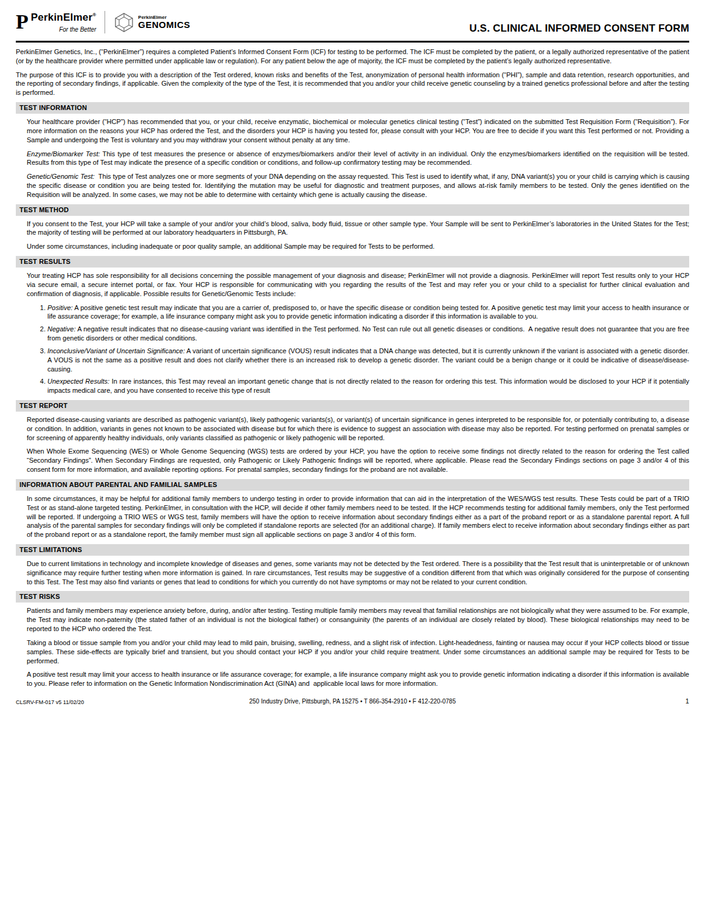P
PerkinElmer®
For the Better
PerkinElmer
GENOMICS
U.S. CLINICAL INFORMED CONSENT FORM
PerkinElmer Genetics, Inc., (“PerkinElmer”) requires a completed Patient’s Informed Consent Form (ICF) for testing to be performed. The ICF must be completed by the patient, or a legally authorized representative of the patient (or by the healthcare provider where permitted under applicable law or regulation). For any patient below the age of majority, the ICF must be completed by the patient’s legally authorized representative.
The purpose of this ICF is to provide you with a description of the Test ordered, known risks and benefits of the Test, anonymization of personal health information (“PHI”), sample and data retention, research opportunities, and the reporting of secondary findings, if applicable. Given the complexity of the type of the Test, it is recommended that you and/or your child receive genetic counseling by a trained genetics professional before and after the testing is performed.
TEST INFORMATION
Your healthcare provider (“HCP”) has recommended that you, or your child, receive enzymatic, biochemical or molecular genetics clinical testing (“Test”) indicated on the submitted Test Requisition Form (“Requisition”). For more information on the reasons your HCP has ordered the Test, and the disorders your HCP is having you tested for, please consult with your HCP. You are free to decide if you want this Test performed or not. Providing a Sample and undergoing the Test is voluntary and you may withdraw your consent without penalty at any time.
Enzyme/Biomarker Test: This type of test measures the presence or absence of enzymes/biomarkers and/or their level of activity in an individual. Only the enzymes/biomarkers identified on the requisition will be tested. Results from this type of Test may indicate the presence of a specific condition or conditions, and follow-up confirmatory testing may be recommended.
Genetic/Genomic Test: This type of Test analyzes one or more segments of your DNA depending on the assay requested. This Test is used to identify what, if any, DNA variant(s) you or your child is carrying which is causing the specific disease or condition you are being tested for. Identifying the mutation may be useful for diagnostic and treatment purposes, and allows at-risk family members to be tested. Only the genes identified on the Requisition will be analyzed. In some cases, we may not be able to determine with certainty which gene is actually causing the disease.
TEST METHOD
If you consent to the Test, your HCP will take a sample of your and/or your child’s blood, saliva, body fluid, tissue or other sample type. Your Sample will be sent to PerkinElmer’s laboratories in the United States for the Test; the majority of testing will be performed at our laboratory headquarters in Pittsburgh, PA.
Under some circumstances, including inadequate or poor quality sample, an additional Sample may be required for Tests to be performed.
TEST RESULTS
Your treating HCP has sole responsibility for all decisions concerning the possible management of your diagnosis and disease; PerkinElmer will not provide a diagnosis. PerkinElmer will report Test results only to your HCP via secure email, a secure internet portal, or fax. Your HCP is responsible for communicating with you regarding the results of the Test and may refer you or your child to a specialist for further clinical evaluation and confirmation of diagnosis, if applicable. Possible results for Genetic/Genomic Tests include:
Positive: A positive genetic test result may indicate that you are a carrier of, predisposed to, or have the specific disease or condition being tested for. A positive genetic test may limit your access to health insurance or life assurance coverage; for example, a life insurance company might ask you to provide genetic information indicating a disorder if this information is available to you.
Negative: A negative result indicates that no disease-causing variant was identified in the Test performed. No Test can rule out all genetic diseases or conditions. A negative result does not guarantee that you are free from genetic disorders or other medical conditions.
Inconclusive/Variant of Uncertain Significance: A variant of uncertain significance (VOUS) result indicates that a DNA change was detected, but it is currently unknown if the variant is associated with a genetic disorder. A VOUS is not the same as a positive result and does not clarify whether there is an increased risk to develop a genetic disorder. The variant could be a benign change or it could be indicative of disease/disease-causing.
Unexpected Results: In rare instances, this Test may reveal an important genetic change that is not directly related to the reason for ordering this test. This information would be disclosed to your HCP if it potentially impacts medical care, and you have consented to receive this type of result
TEST REPORT
Reported disease-causing variants are described as pathogenic variant(s), likely pathogenic variants(s), or variant(s) of uncertain significance in genes interpreted to be responsible for, or potentially contributing to, a disease or condition. In addition, variants in genes not known to be associated with disease but for which there is evidence to suggest an association with disease may also be reported. For testing performed on prenatal samples or for screening of apparently healthy individuals, only variants classified as pathogenic or likely pathogenic will be reported.
When Whole Exome Sequencing (WES) or Whole Genome Sequencing (WGS) tests are ordered by your HCP, you have the option to receive some findings not directly related to the reason for ordering the Test called “Secondary Findings”. When Secondary Findings are requested, only Pathogenic or Likely Pathogenic findings will be reported, where applicable. Please read the Secondary Findings sections on page 3 and/or 4 of this consent form for more information, and available reporting options. For prenatal samples, secondary findings for the proband are not available.
INFORMATION ABOUT PARENTAL AND FAMILIAL SAMPLES
In some circumstances, it may be helpful for additional family members to undergo testing in order to provide information that can aid in the interpretation of the WES/WGS test results. These Tests could be part of a TRIO Test or as stand-alone targeted testing. PerkinElmer, in consultation with the HCP, will decide if other family members need to be tested. If the HCP recommends testing for additional family members, only the Test performed will be reported. If undergoing a TRIO WES or WGS test, family members will have the option to receive information about secondary findings either as a part of the proband report or as a standalone parental report. A full analysis of the parental samples for secondary findings will only be completed if standalone reports are selected (for an additional charge). If family members elect to receive information about secondary findings either as part of the proband report or as a standalone report, the family member must sign all applicable sections on page 3 and/or 4 of this form.
TEST LIMITATIONS
Due to current limitations in technology and incomplete knowledge of diseases and genes, some variants may not be detected by the Test ordered. There is a possibility that the Test result that is uninterpretable or of unknown significance may require further testing when more information is gained. In rare circumstances, Test results may be suggestive of a condition different from that which was originally considered for the purpose of consenting to this Test. The Test may also find variants or genes that lead to conditions for which you currently do not have symptoms or may not be related to your current condition.
TEST RISKS
Patients and family members may experience anxiety before, during, and/or after testing. Testing multiple family members may reveal that familial relationships are not biologically what they were assumed to be. For example, the Test may indicate non-paternity (the stated father of an individual is not the biological father) or consanguinity (the parents of an individual are closely related by blood). These biological relationships may need to be reported to the HCP who ordered the Test.
Taking a blood or tissue sample from you and/or your child may lead to mild pain, bruising, swelling, redness, and a slight risk of infection. Light-headedness, fainting or nausea may occur if your HCP collects blood or tissue samples. These side-effects are typically brief and transient, but you should contact your HCP if you and/or your child require treatment. Under some circumstances an additional sample may be required for Tests to be performed.
A positive test result may limit your access to health insurance or life assurance coverage; for example, a life insurance company might ask you to provide genetic information indicating a disorder if this information is available to you. Please refer to information on the Genetic Information Nondiscrimination Act (GINA) and applicable local laws for more information.
CLSRV-FM-017 v5 11/02/20
250 Industry Drive, Pittsburgh, PA 15275 • T 866-354-2910 • F 412-220-0785
1